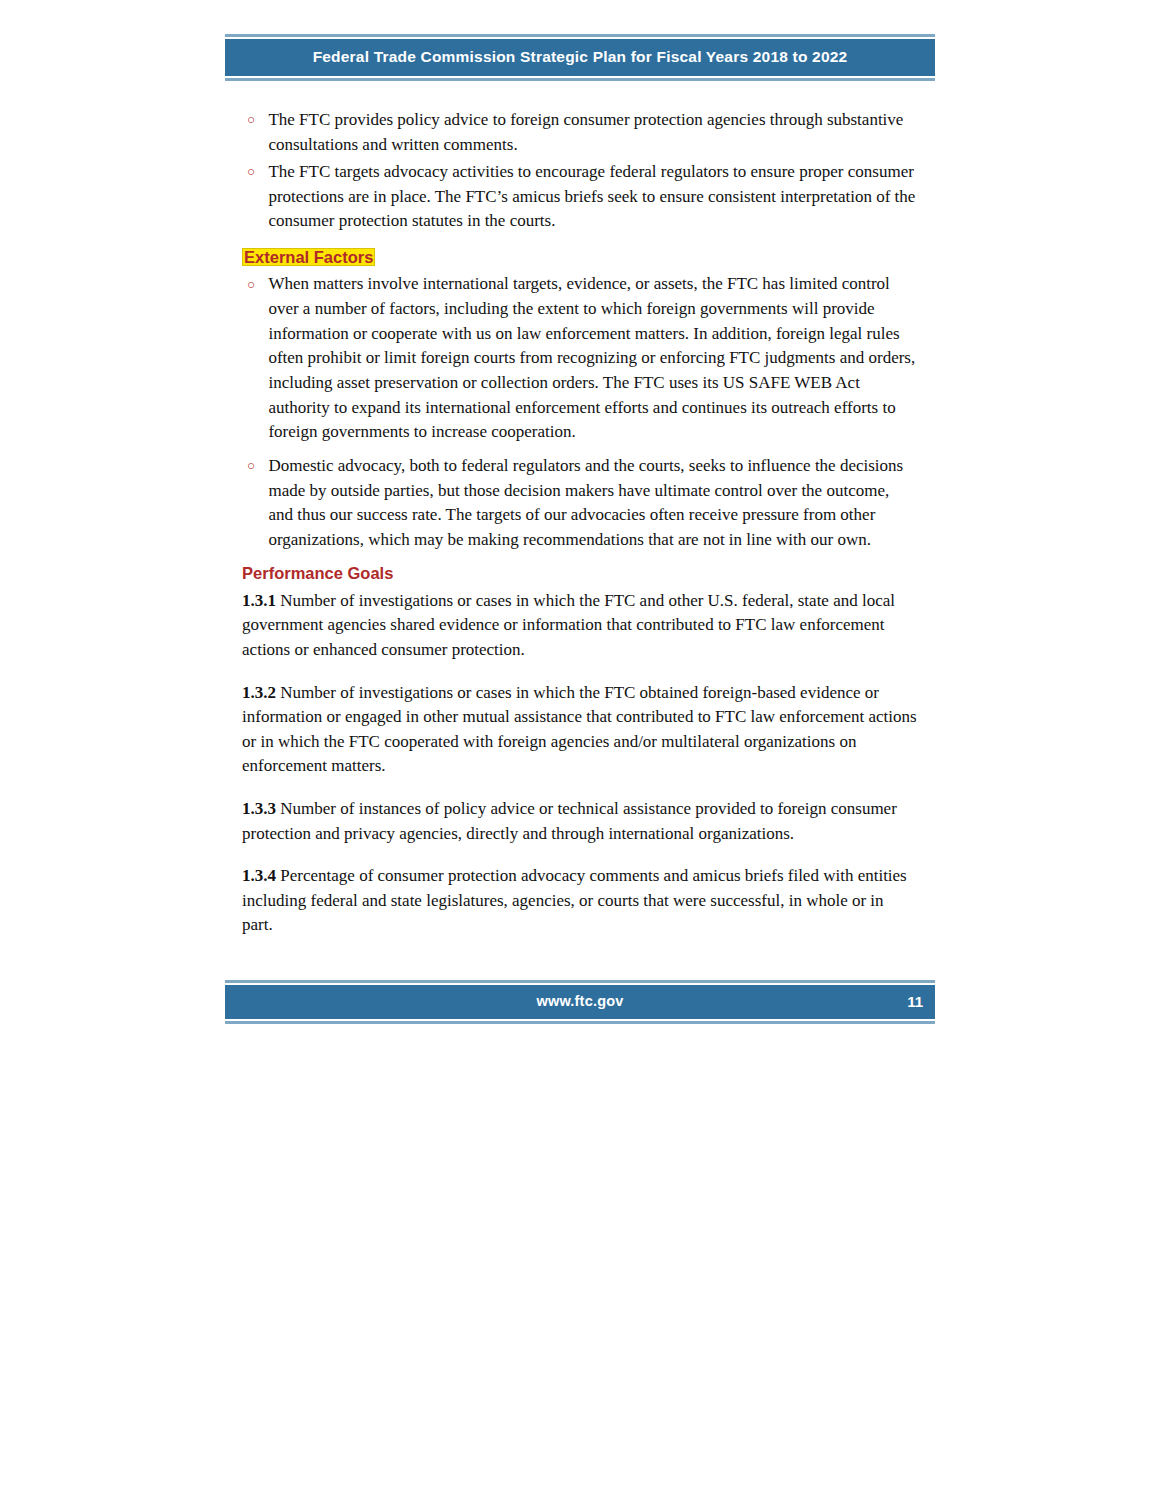Federal Trade Commission Strategic Plan for Fiscal Years 2018 to 2022
The FTC provides policy advice to foreign consumer protection agencies through substantive consultations and written comments.
The FTC targets advocacy activities to encourage federal regulators to ensure proper consumer protections are in place. The FTC’s amicus briefs seek to ensure consistent interpretation of the consumer protection statutes in the courts.
External Factors
When matters involve international targets, evidence, or assets, the FTC has limited control over a number of factors, including the extent to which foreign governments will provide information or cooperate with us on law enforcement matters. In addition, foreign legal rules often prohibit or limit foreign courts from recognizing or enforcing FTC judgments and orders, including asset preservation or collection orders. The FTC uses its US SAFE WEB Act authority to expand its international enforcement efforts and continues its outreach efforts to foreign governments to increase cooperation.
Domestic advocacy, both to federal regulators and the courts, seeks to influence the decisions made by outside parties, but those decision makers have ultimate control over the outcome, and thus our success rate. The targets of our advocacies often receive pressure from other organizations, which may be making recommendations that are not in line with our own.
Performance Goals
1.3.1 Number of investigations or cases in which the FTC and other U.S. federal, state and local government agencies shared evidence or information that contributed to FTC law enforcement actions or enhanced consumer protection.
1.3.2 Number of investigations or cases in which the FTC obtained foreign-based evidence or information or engaged in other mutual assistance that contributed to FTC law enforcement actions or in which the FTC cooperated with foreign agencies and/or multilateral organizations on enforcement matters.
1.3.3 Number of instances of policy advice or technical assistance provided to foreign consumer protection and privacy agencies, directly and through international organizations.
1.3.4 Percentage of consumer protection advocacy comments and amicus briefs filed with entities including federal and state legislatures, agencies, or courts that were successful, in whole or in part.
www.ftc.gov 11